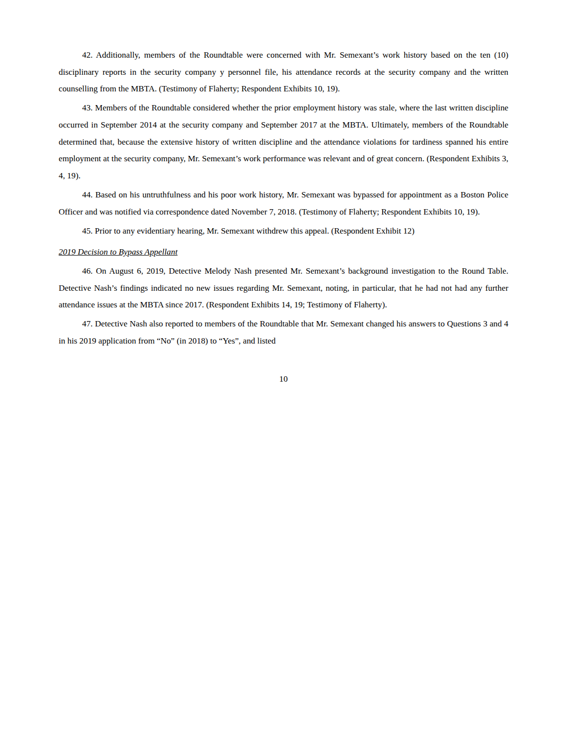42. Additionally, members of the Roundtable were concerned with Mr. Semexant’s work history based on the ten (10) disciplinary reports in the security company y personnel file, his attendance records at the security company and the written counselling from the MBTA. (Testimony of Flaherty; Respondent Exhibits 10, 19).
43. Members of the Roundtable considered whether the prior employment history was stale, where the last written discipline occurred in September 2014 at the security company and September 2017 at the MBTA. Ultimately, members of the Roundtable determined that, because the extensive history of written discipline and the attendance violations for tardiness spanned his entire employment at the security company, Mr. Semexant’s work performance was relevant and of great concern. (Respondent Exhibits 3, 4, 19).
44. Based on his untruthfulness and his poor work history, Mr. Semexant was bypassed for appointment as a Boston Police Officer and was notified via correspondence dated November 7, 2018. (Testimony of Flaherty; Respondent Exhibits 10, 19).
45. Prior to any evidentiary hearing, Mr. Semexant withdrew this appeal. (Respondent Exhibit 12)
2019 Decision to Bypass Appellant
46. On August 6, 2019, Detective Melody Nash presented Mr. Semexant’s background investigation to the Round Table. Detective Nash’s findings indicated no new issues regarding Mr. Semexant, noting, in particular, that he had not had any further attendance issues at the MBTA since 2017. (Respondent Exhibits 14, 19; Testimony of Flaherty).
47. Detective Nash also reported to members of the Roundtable that Mr. Semexant changed his answers to Questions 3 and 4 in his 2019 application from “No” (in 2018) to “Yes”, and listed
10